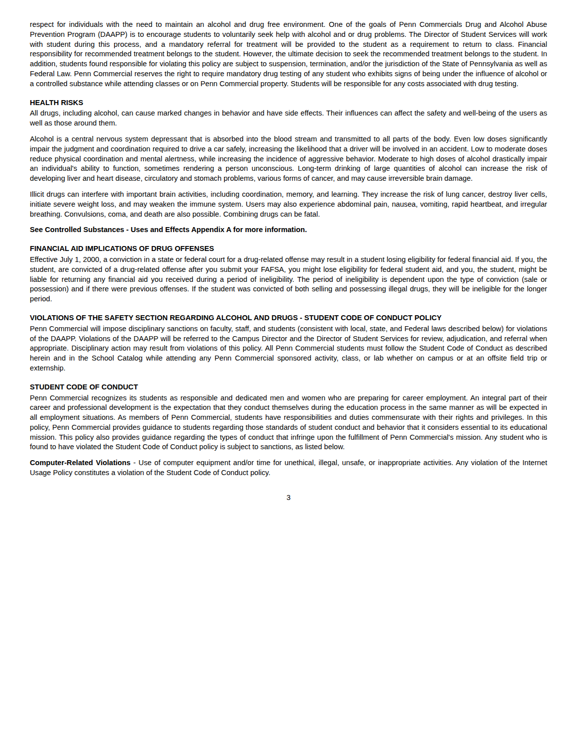respect for individuals with the need to maintain an alcohol and drug free environment. One of the goals of Penn Commercials Drug and Alcohol Abuse Prevention Program (DAAPP) is to encourage students to voluntarily seek help with alcohol and or drug problems. The Director of Student Services will work with student during this process, and a mandatory referral for treatment will be provided to the student as a requirement to return to class. Financial responsibility for recommended treatment belongs to the student. However, the ultimate decision to seek the recommended treatment belongs to the student. In addition, students found responsible for violating this policy are subject to suspension, termination, and/or the jurisdiction of the State of Pennsylvania as well as Federal Law. Penn Commercial reserves the right to require mandatory drug testing of any student who exhibits signs of being under the influence of alcohol or a controlled substance while attending classes or on Penn Commercial property. Students will be responsible for any costs associated with drug testing.
Health Risks
All drugs, including alcohol, can cause marked changes in behavior and have side effects. Their influences can affect the safety and well-being of the users as well as those around them.
Alcohol is a central nervous system depressant that is absorbed into the blood stream and transmitted to all parts of the body. Even low doses significantly impair the judgment and coordination required to drive a car safely, increasing the likelihood that a driver will be involved in an accident. Low to moderate doses reduce physical coordination and mental alertness, while increasing the incidence of aggressive behavior. Moderate to high doses of alcohol drastically impair an individual's ability to function, sometimes rendering a person unconscious. Long-term drinking of large quantities of alcohol can increase the risk of developing liver and heart disease, circulatory and stomach problems, various forms of cancer, and may cause irreversible brain damage.
Illicit drugs can interfere with important brain activities, including coordination, memory, and learning. They increase the risk of lung cancer, destroy liver cells, initiate severe weight loss, and may weaken the immune system. Users may also experience abdominal pain, nausea, vomiting, rapid heartbeat, and irregular breathing. Convulsions, coma, and death are also possible. Combining drugs can be fatal.
See Controlled Substances - Uses and Effects Appendix A for more information.
Financial Aid Implications of Drug Offenses
Effective July 1, 2000, a conviction in a state or federal court for a drug-related offense may result in a student losing eligibility for federal financial aid. If you, the student, are convicted of a drug-related offense after you submit your FAFSA, you might lose eligibility for federal student aid, and you, the student, might be liable for returning any financial aid you received during a period of ineligibility. The period of ineligibility is dependent upon the type of conviction (sale or possession) and if there were previous offenses. If the student was convicted of both selling and possessing illegal drugs, they will be ineligible for the longer period.
Violations of the Safety Section Regarding Alcohol and Drugs - Student Code of Conduct Policy
Penn Commercial will impose disciplinary sanctions on faculty, staff, and students (consistent with local, state, and Federal laws described below) for violations of the DAAPP. Violations of the DAAPP will be referred to the Campus Director and the Director of Student Services for review, adjudication, and referral when appropriate. Disciplinary action may result from violations of this policy. All Penn Commercial students must follow the Student Code of Conduct as described herein and in the School Catalog while attending any Penn Commercial sponsored activity, class, or lab whether on campus or at an offsite field trip or externship.
Student Code of Conduct
Penn Commercial recognizes its students as responsible and dedicated men and women who are preparing for career employment. An integral part of their career and professional development is the expectation that they conduct themselves during the education process in the same manner as will be expected in all employment situations. As members of Penn Commercial, students have responsibilities and duties commensurate with their rights and privileges. In this policy, Penn Commercial provides guidance to students regarding those standards of student conduct and behavior that it considers essential to its educational mission. This policy also provides guidance regarding the types of conduct that infringe upon the fulfillment of Penn Commercial's mission. Any student who is found to have violated the Student Code of Conduct policy is subject to sanctions, as listed below.
Computer-Related Violations - Use of computer equipment and/or time for unethical, illegal, unsafe, or inappropriate activities. Any violation of the Internet Usage Policy constitutes a violation of the Student Code of Conduct policy.
3